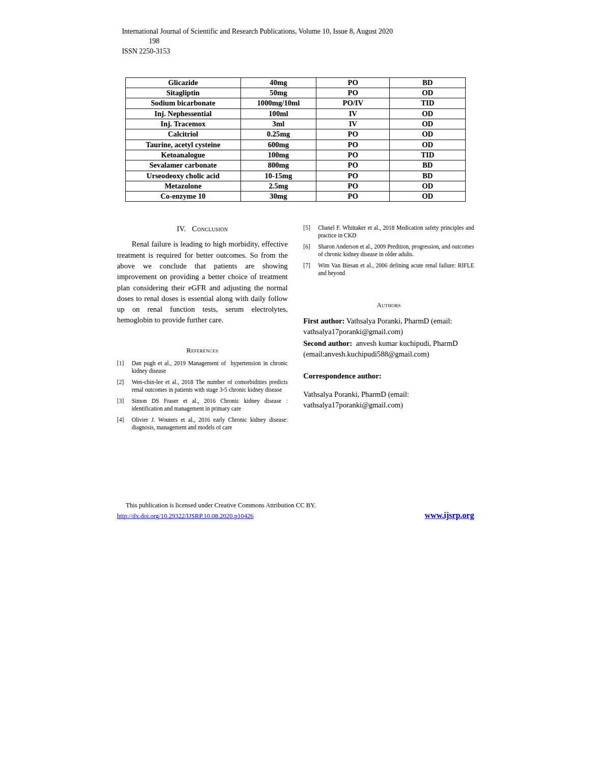International Journal of Scientific and Research Publications, Volume 10, Issue 8, August 2020
198
ISSN 2250-3153
| Glicazide | 40mg | PO | BD |
| Sitagliptin | 50mg | PO | OD |
| Sodium bicarbonate | 1000mg/10ml | PO/IV | TID |
| Inj. Nephessential | 100ml | IV | OD |
| Inj. Tracemox | 3ml | IV | OD |
| Calcitriol | 0.25mg | PO | OD |
| Taurine, acetyl cysteine | 600mg | PO | OD |
| Ketoanalogue | 100mg | PO | TID |
| Sevalamer carbonate | 800mg | PO | BD |
| Urseodeoxy cholic acid | 10-15mg | PO | BD |
| Metazolone | 2.5mg | PO | OD |
| Co-enzyme 10 | 30mg | PO | OD |
IV. Conclusion
Renal failure is leading to high morbidity, effective treatment is required for better outcomes. So from the above we conclude that patients are showing improvement on providing a better choice of treatment plan considering their eGFR and adjusting the normal doses to renal doses is essential along with daily follow up on renal function tests, serum electrolytes, hemoglobin to provide further care.
References
[1] Dan pugh et al., 2019 Management of hypertension in chronic kidney disease
[2] Wen-chin-lee et al., 2018 The number of comorbidities predicts renal outcomes in patients with stage 3-5 chronic kidney disease
[3] Simon DS Fraser et al., 2016 Chronic kidney disease : identification and management in primary care
[4] Olivier J. Wouters et al., 2016 early Chronic kidney disease: diagnosis, management and models of care
[5] Chanel F. Whittaker et al., 2018 Medication safety principles and practice in CKD
[6] Sharon Anderson et al., 2009 Predition, progression, and outcomes of chronic kidney disease in older adults.
[7] Wim Van Biesan et al., 2006 defining acute renal failure: RIFLE and beyond
Authors
First author: Vathsalya Poranki, PharmD (email: vathsalya17poranki@gmail.com)
Second author: anvesh kumar kuchipudi, PharmD (email:anvesh.kuchipudi588@gmail.com)
Correspondence author:
Vathsalya Poranki, PharmD (email: vathsalya17poranki@gmail.com)
This publication is licensed under Creative Commons Attribution CC BY.
http://dx.doi.org/10.29322/IJSRP.10.08.2020.p10426
www.ijsrp.org